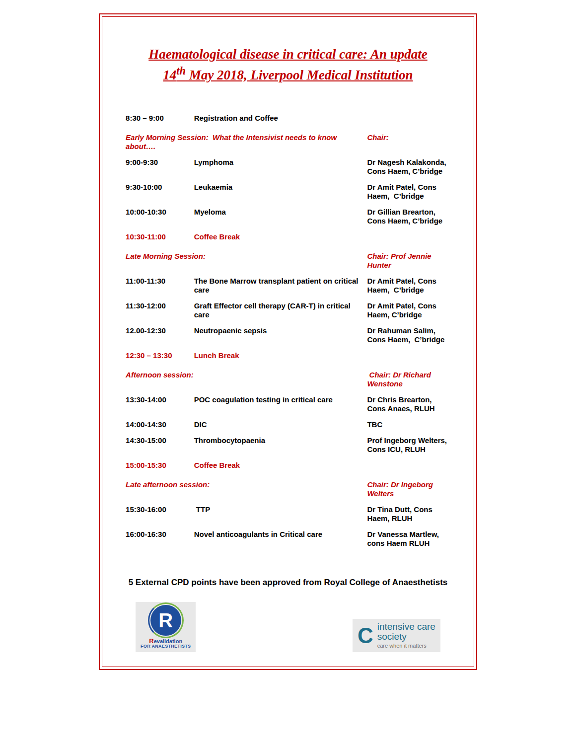Haematological disease in critical care: An update
14th May 2018, Liverpool Medical Institution
| 8:30 – 9:00 | Registration and Coffee | |
| Early Morning Session: What the Intensivist needs to know about…. | Chair: |
| 9:00-9:30 | Lymphoma | Dr Nagesh Kalakonda, Cons Haem, C’bridge |
| 9:30-10:00 | Leukaemia | Dr Amit Patel, Cons Haem, C’bridge |
| 10:00-10:30 | Myeloma | Dr Gillian Brearton, Cons Haem, C’bridge |
| 10:30-11:00 | Coffee Break | |
| Late Morning Session: | Chair: Prof Jennie Hunter |
| 11:00-11:30 | The Bone Marrow transplant patient on critical care | Dr Amit Patel, Cons Haem, C’bridge |
| 11:30-12:00 | Graft Effector cell therapy (CAR-T) in critical care | Dr Amit Patel, Cons Haem, C’bridge |
| 12.00-12:30 | Neutropaenic sepsis | Dr Rahuman Salim, Cons Haem, C’bridge |
| 12:30 – 13:30 | Lunch Break | |
| Afternoon session: | Chair: Dr Richard Wenstone |
| 13:30-14:00 | POC coagulation testing in critical care | Dr Chris Brearton, Cons Anaes, RLUH |
| 14:00-14:30 | DIC | TBC |
| 14:30-15:00 | Thrombocytopaenia | Prof Ingeborg Welters, Cons ICU, RLUH |
| 15:00-15:30 | Coffee Break | |
| Late afternoon session: | Chair: Dr Ingeborg Welters |
| 15:30-16:00 | TTP | Dr Tina Dutt, Cons Haem, RLUH |
| 16:00-16:30 | Novel anticoagulants in Critical care | Dr Vanessa Martlew, cons Haem RLUH |
5 External CPD points have been approved from Royal College of Anaesthetists
R
Revalidation
FOR ANAESTHETISTS
C
intensive care
society
care when it matters